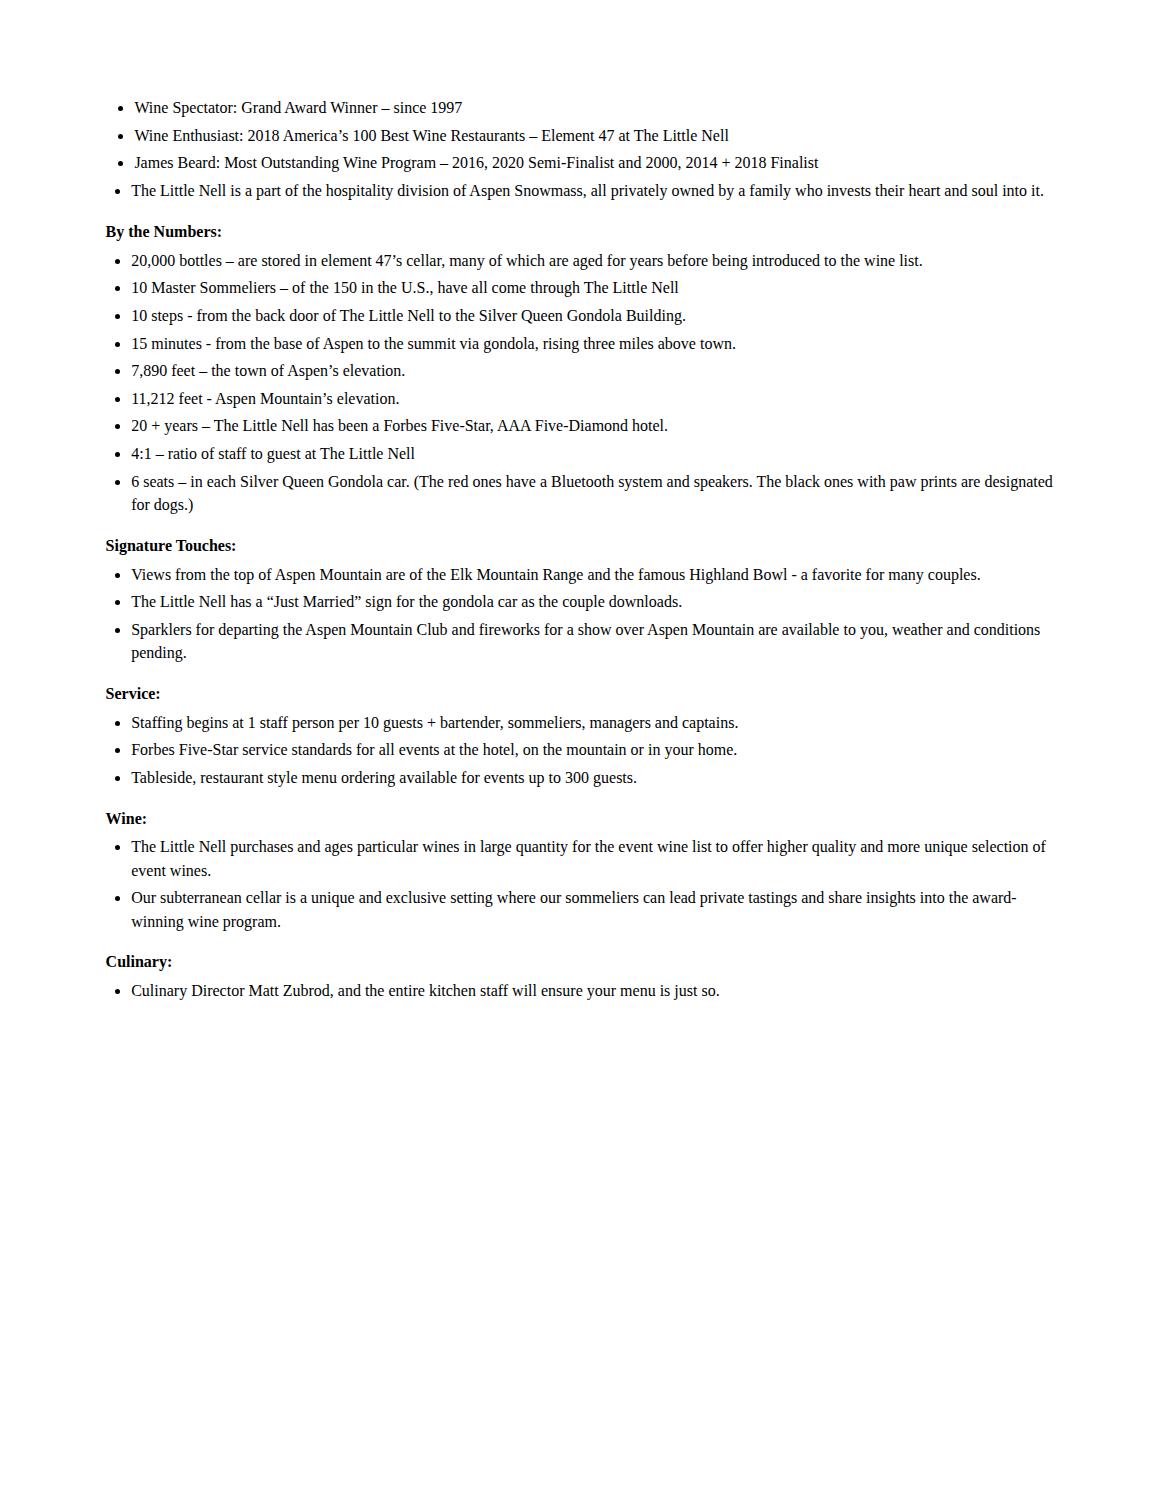Wine Spectator: Grand Award Winner – since 1997
Wine Enthusiast: 2018 America’s 100 Best Wine Restaurants – Element 47 at The Little Nell
James Beard: Most Outstanding Wine Program – 2016, 2020 Semi-Finalist and 2000, 2014 + 2018 Finalist
The Little Nell is a part of the hospitality division of Aspen Snowmass, all privately owned by a family who invests their heart and soul into it.
By the Numbers:
20,000 bottles – are stored in element 47’s cellar, many of which are aged for years before being introduced to the wine list.
10 Master Sommeliers – of the 150 in the U.S., have all come through The Little Nell
10 steps - from the back door of The Little Nell to the Silver Queen Gondola Building.
15 minutes - from the base of Aspen to the summit via gondola, rising three miles above town.
7,890 feet – the town of Aspen’s elevation.
11,212 feet - Aspen Mountain’s elevation.
20 + years – The Little Nell has been a Forbes Five-Star, AAA Five-Diamond hotel.
4:1 – ratio of staff to guest at The Little Nell
6 seats – in each Silver Queen Gondola car. (The red ones have a Bluetooth system and speakers. The black ones with paw prints are designated for dogs.)
Signature Touches:
Views from the top of Aspen Mountain are of the Elk Mountain Range and the famous Highland Bowl - a favorite for many couples.
The Little Nell has a “Just Married” sign for the gondola car as the couple downloads.
Sparklers for departing the Aspen Mountain Club and fireworks for a show over Aspen Mountain are available to you, weather and conditions pending.
Service:
Staffing begins at 1 staff person per 10 guests + bartender, sommeliers, managers and captains.
Forbes Five-Star service standards for all events at the hotel, on the mountain or in your home.
Tableside, restaurant style menu ordering available for events up to 300 guests.
Wine:
The Little Nell purchases and ages particular wines in large quantity for the event wine list to offer higher quality and more unique selection of event wines.
Our subterranean cellar is a unique and exclusive setting where our sommeliers can lead private tastings and share insights into the award-winning wine program.
Culinary:
Culinary Director Matt Zubrod, and the entire kitchen staff will ensure your menu is just so.